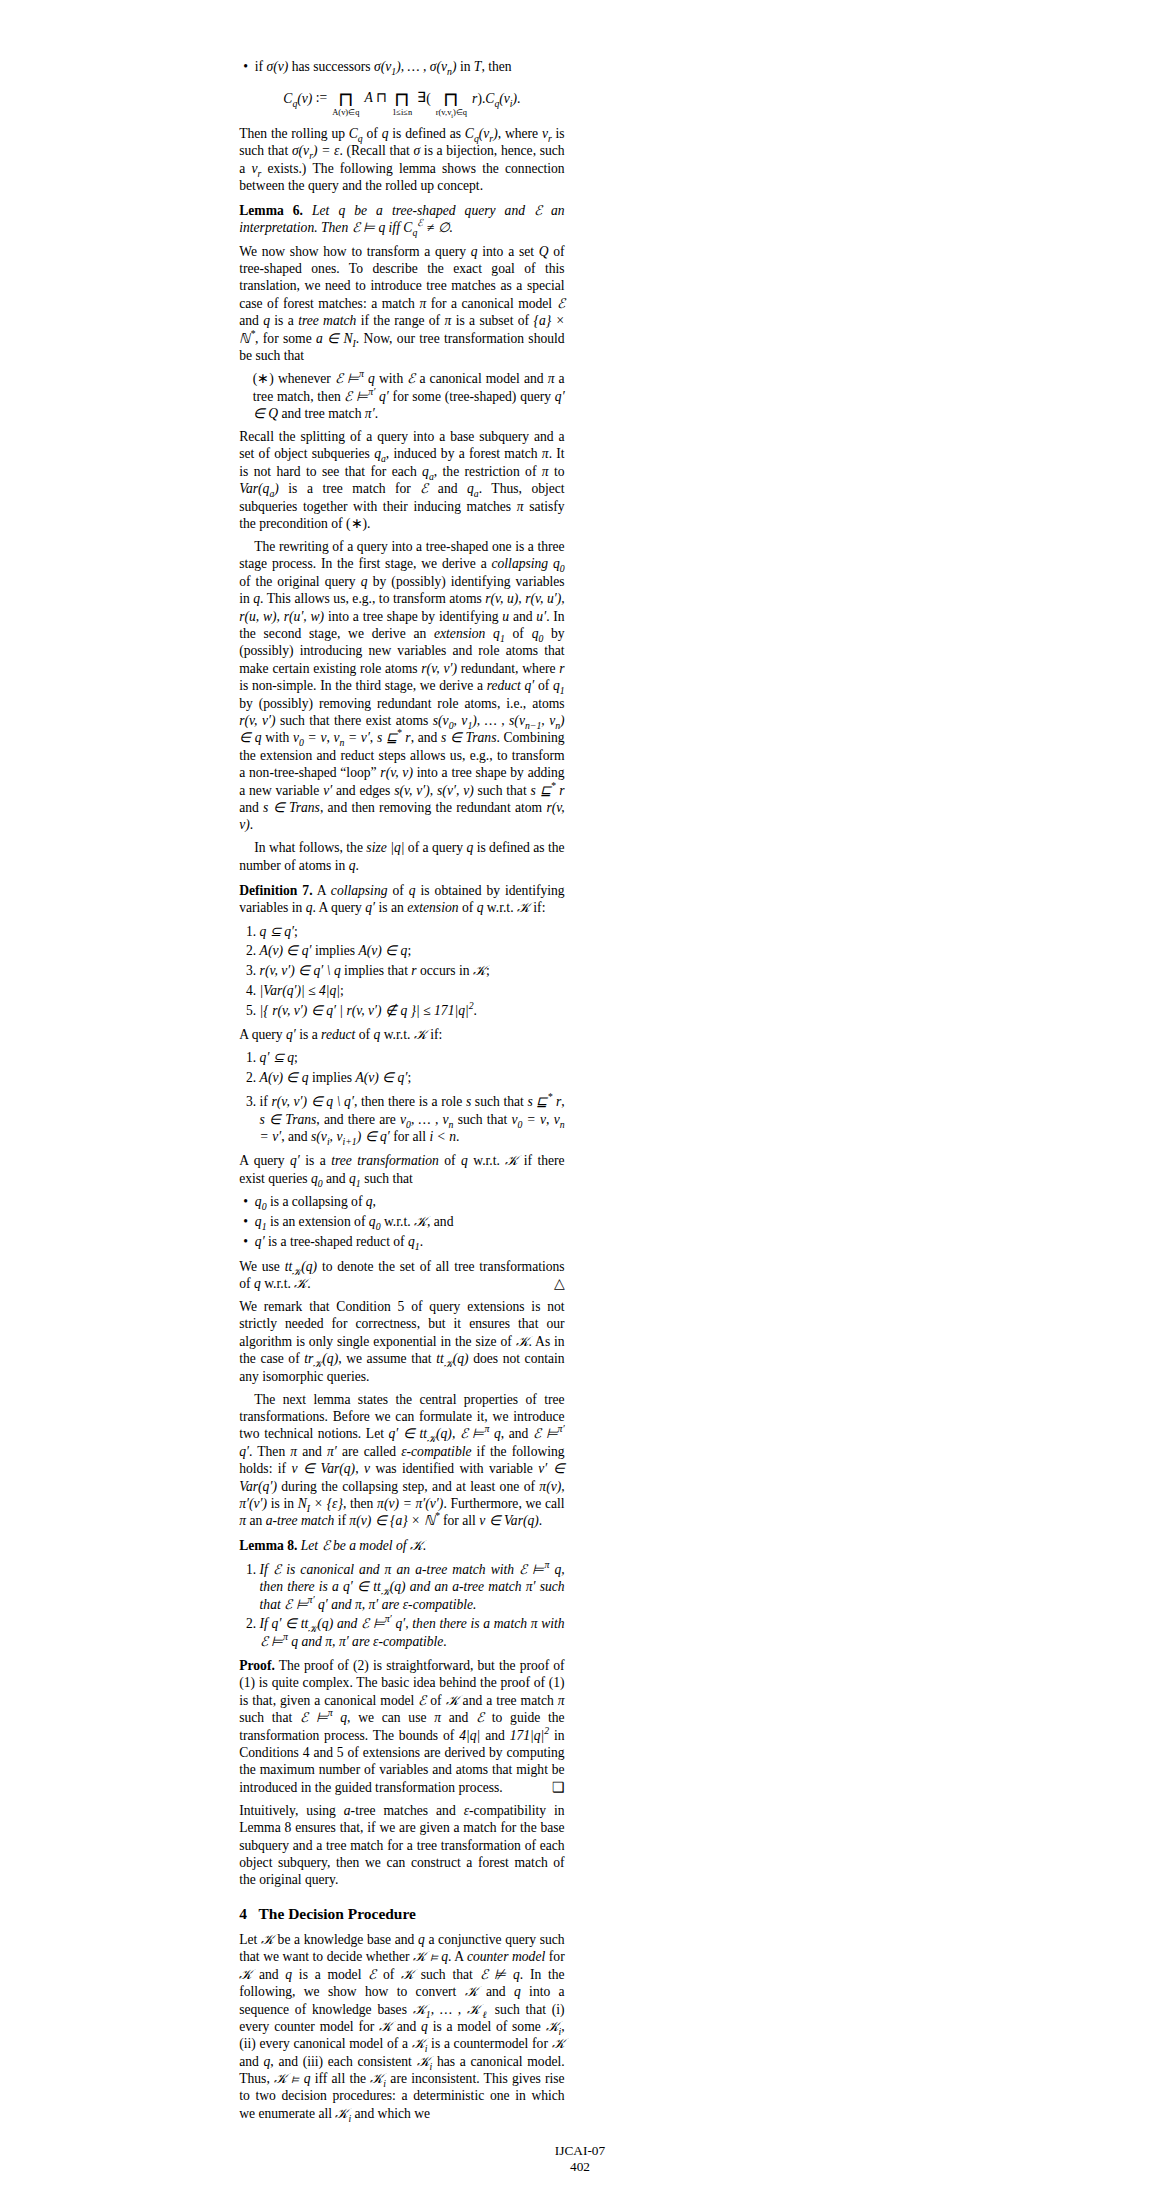if σ(v) has successors σ(v1), … , σ(vn) in T, then
Cq(v) := ⊓A(v)∈q A ⊓ ⊓1≤i≤n ∃( ⊓r(v,vi)∈q r).Cq(vi).
Then the rolling up Cq of q is defined as Cq(vr), where vr is such that σ(vr) = ε. (Recall that σ is a bijection, hence, such a vr exists.) The following lemma shows the connection between the query and the rolled up concept.
Lemma 6. Let q be a tree-shaped query and ℰ an interpretation. Then ℰ ⊨ q iff Cqℰ ≠ ∅.
We now show how to transform a query q into a set Q of tree-shaped ones. To describe the exact goal of this translation, we need to introduce tree matches as a special case of forest matches: a match π for a canonical model ℰ and q is a tree match if the range of π is a subset of {a} × ℕ*, for some a ∈ NI. Now, our tree transformation should be such that
(∗) whenever ℰ ⊨π q with ℰ a canonical model and π a tree match, then ℰ ⊨π′ q′ for some (tree-shaped) query q′ ∈ Q and tree match π′.
Recall the splitting of a query into a base subquery and a set of object subqueries qa, induced by a forest match π. It is not hard to see that for each qa, the restriction of π to Var(qa) is a tree match for ℰ and qa. Thus, object subqueries together with their inducing matches π satisfy the precondition of (∗).
The rewriting of a query into a tree-shaped one is a three stage process. In the first stage, we derive a collapsing q0 of the original query q by (possibly) identifying variables in q. This allows us, e.g., to transform atoms r(v, u), r(v, u′), r(u, w), r(u′, w) into a tree shape by identifying u and u′. In the second stage, we derive an extension q1 of q0 by (possibly) introducing new variables and role atoms that make certain existing role atoms r(v, v′) redundant, where r is non-simple. In the third stage, we derive a reduct q′ of q1 by (possibly) removing redundant role atoms, i.e., atoms r(v, v′) such that there exist atoms s(v0, v1), … , s(vn−1, vn) ∈ q with v0 = v, vn = v′, s ⊑* r, and s ∈ Trans. Combining the extension and reduct steps allows us, e.g., to transform a non-tree-shaped “loop” r(v, v) into a tree shape by adding a new variable v′ and edges s(v, v′), s(v′, v) such that s ⊑* r and s ∈ Trans, and then removing the redundant atom r(v, v).
In what follows, the size |q| of a query q is defined as the number of atoms in q.
Definition 7. A collapsing of q is obtained by identifying variables in q. A query q′ is an extension of q w.r.t. 𝒦 if:
q ⊆ q′;
A(v) ∈ q′ implies A(v) ∈ q;
r(v, v′) ∈ q′ \ q implies that r occurs in 𝒦;
|Var(q′)| ≤ 4|q|;
|{ r(v, v′) ∈ q′ | r(v, v′) ∉ q }| ≤ 171|q|2.
A query q′ is a reduct of q w.r.t. 𝒦 if:
q′ ⊆ q;
A(v) ∈ q implies A(v) ∈ q′;
if r(v, v′) ∈ q \ q′, then there is a role s such that s ⊑* r, s ∈ Trans, and there are v0, … , vn such that v0 = v, vn = v′, and s(vi, vi+1) ∈ q′ for all i < n.
A query q′ is a tree transformation of q w.r.t. 𝒦 if there exist queries q0 and q1 such that
q0 is a collapsing of q,
q1 is an extension of q0 w.r.t. 𝒦, and
q′ is a tree-shaped reduct of q1.
We use tt𝒦(q) to denote the set of all tree transformations of q w.r.t. 𝒦. △
We remark that Condition 5 of query extensions is not strictly needed for correctness, but it ensures that our algorithm is only single exponential in the size of 𝒦. As in the case of tr𝒦(q), we assume that tt𝒦(q) does not contain any isomorphic queries.
The next lemma states the central properties of tree transformations. Before we can formulate it, we introduce two technical notions. Let q′ ∈ tt𝒦(q), ℰ ⊨π q, and ℰ ⊨π′ q′. Then π and π′ are called ε-compatible if the following holds: if v ∈ Var(q), v was identified with variable v′ ∈ Var(q′) during the collapsing step, and at least one of π(v), π′(v′) is in NI × {ε}, then π(v) = π′(v′). Furthermore, we call π an a-tree match if π(v) ∈ {a} × ℕ* for all v ∈ Var(q).
Lemma 8. Let ℰ be a model of 𝒦.
If ℰ is canonical and π an a-tree match with ℰ ⊨π q, then there is a q′ ∈ tt𝒦(q) and an a-tree match π′ such that ℰ ⊨π′ q′ and π, π′ are ε-compatible.
If q′ ∈ tt𝒦(q) and ℰ ⊨π′ q′, then there is a match π with ℰ ⊨π q and π, π′ are ε-compatible.
Proof. The proof of (2) is straightforward, but the proof of (1) is quite complex. The basic idea behind the proof of (1) is that, given a canonical model ℰ of 𝒦 and a tree match π such that ℰ ⊨π q, we can use π and ℰ to guide the transformation process. The bounds of 4|q| and 171|q|2 in Conditions 4 and 5 of extensions are derived by computing the maximum number of variables and atoms that might be introduced in the guided transformation process. ❑
Intuitively, using a-tree matches and ε-compatibility in Lemma 8 ensures that, if we are given a match for the base subquery and a tree match for a tree transformation of each object subquery, then we can construct a forest match of the original query.
4 The Decision Procedure
Let 𝒦 be a knowledge base and q a conjunctive query such that we want to decide whether 𝒦 ⊨ q. A counter model for 𝒦 and q is a model ℰ of 𝒦 such that ℰ ⊭ q. In the following, we show how to convert 𝒦 and q into a sequence of knowledge bases 𝒦1, … , 𝒦ℓ such that (i) every counter model for 𝒦 and q is a model of some 𝒦i, (ii) every canonical model of a 𝒦i is a countermodel for 𝒦 and q, and (iii) each consistent 𝒦i has a canonical model. Thus, 𝒦 ⊨ q iff all the 𝒦i are inconsistent. This gives rise to two decision procedures: a deterministic one in which we enumerate all 𝒦i and which we
IJCAI-07
402